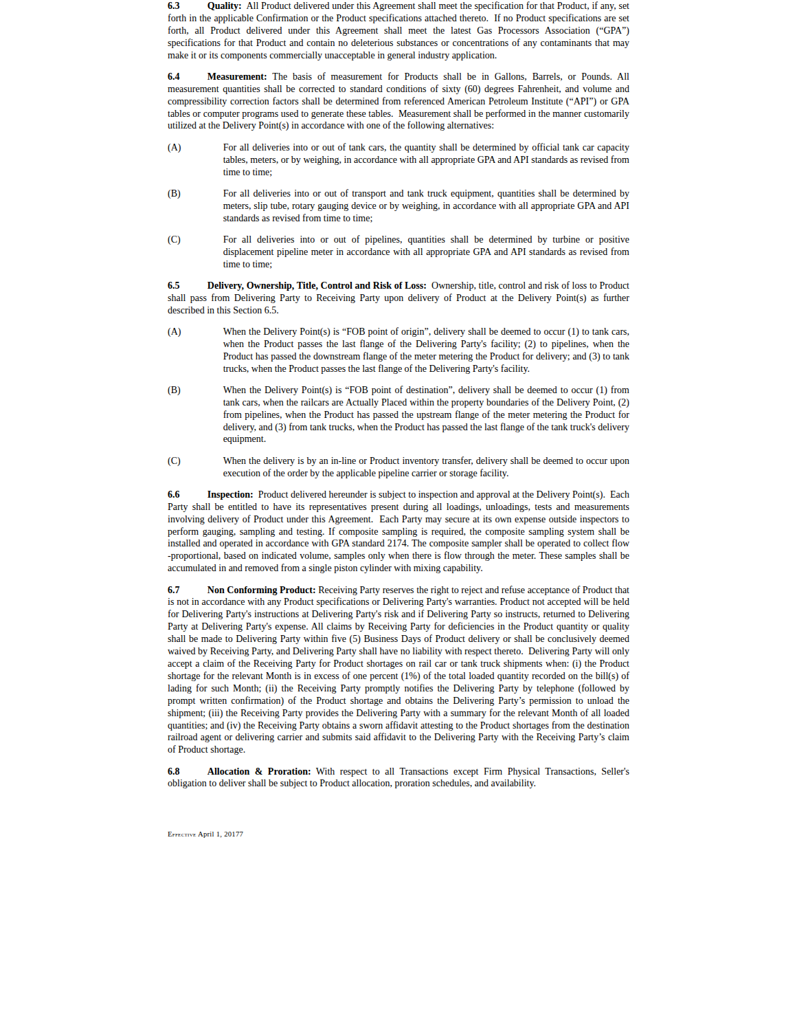6.3 Quality: All Product delivered under this Agreement shall meet the specification for that Product, if any, set forth in the applicable Confirmation or the Product specifications attached thereto. If no Product specifications are set forth, all Product delivered under this Agreement shall meet the latest Gas Processors Association (“GPA”) specifications for that Product and contain no deleterious substances or concentrations of any contaminants that may make it or its components commercially unacceptable in general industry application.
6.4 Measurement: The basis of measurement for Products shall be in Gallons, Barrels, or Pounds. All measurement quantities shall be corrected to standard conditions of sixty (60) degrees Fahrenheit, and volume and compressibility correction factors shall be determined from referenced American Petroleum Institute (“API”) or GPA tables or computer programs used to generate these tables. Measurement shall be performed in the manner customarily utilized at the Delivery Point(s) in accordance with one of the following alternatives:
| (A) | | For all deliveries into or out of tank cars, the quantity shall be determined by official tank car capacity tables, meters, or by weighing, in accordance with all appropriate GPA and API standards as revised from time to time; |
| (B) | | For all deliveries into or out of transport and tank truck equipment, quantities shall be determined by meters, slip tube, rotary gauging device or by weighing, in accordance with all appropriate GPA and API standards as revised from time to time; |
| (C) | | For all deliveries into or out of pipelines, quantities shall be determined by turbine or positive displacement pipeline meter in accordance with all appropriate GPA and API standards as revised from time to time; |
6.5 Delivery, Ownership, Title, Control and Risk of Loss: Ownership, title, control and risk of loss to Product shall pass from Delivering Party to Receiving Party upon delivery of Product at the Delivery Point(s) as further described in this Section 6.5.
| (A) | | When the Delivery Point(s) is “FOB point of origin”, delivery shall be deemed to occur (1) to tank cars, when the Product passes the last flange of the Delivering Party's facility; (2) to pipelines, when the Product has passed the downstream flange of the meter metering the Product for delivery; and (3) to tank trucks, when the Product passes the last flange of the Delivering Party's facility. |
| (B) | | When the Delivery Point(s) is “FOB point of destination”, delivery shall be deemed to occur (1) from tank cars, when the railcars are Actually Placed within the property boundaries of the Delivery Point, (2) from pipelines, when the Product has passed the upstream flange of the meter metering the Product for delivery, and (3) from tank trucks, when the Product has passed the last flange of the tank truck's delivery equipment. |
| (C) | | When the delivery is by an in-line or Product inventory transfer, delivery shall be deemed to occur upon execution of the order by the applicable pipeline carrier or storage facility. |
6.6 Inspection: Product delivered hereunder is subject to inspection and approval at the Delivery Point(s). Each Party shall be entitled to have its representatives present during all loadings, unloadings, tests and measurements involving delivery of Product under this Agreement. Each Party may secure at its own expense outside inspectors to perform gauging, sampling and testing. If composite sampling is required, the composite sampling system shall be installed and operated in accordance with GPA standard 2174. The composite sampler shall be operated to collect flow -proportional, based on indicated volume, samples only when there is flow through the meter. These samples shall be accumulated in and removed from a single piston cylinder with mixing capability.
6.7 Non Conforming Product: Receiving Party reserves the right to reject and refuse acceptance of Product that is not in accordance with any Product specifications or Delivering Party's warranties. Product not accepted will be held for Delivering Party's instructions at Delivering Party's risk and if Delivering Party so instructs, returned to Delivering Party at Delivering Party's expense. All claims by Receiving Party for deficiencies in the Product quantity or quality shall be made to Delivering Party within five (5) Business Days of Product delivery or shall be conclusively deemed waived by Receiving Party, and Delivering Party shall have no liability with respect thereto. Delivering Party will only accept a claim of the Receiving Party for Product shortages on rail car or tank truck shipments when: (i) the Product shortage for the relevant Month is in excess of one percent (1%) of the total loaded quantity recorded on the bill(s) of lading for such Month; (ii) the Receiving Party promptly notifies the Delivering Party by telephone (followed by prompt written confirmation) of the Product shortage and obtains the Delivering Party’s permission to unload the shipment; (iii) the Receiving Party provides the Delivering Party with a summary for the relevant Month of all loaded quantities; and (iv) the Receiving Party obtains a sworn affidavit attesting to the Product shortages from the destination railroad agent or delivering carrier and submits said affidavit to the Delivering Party with the Receiving Party’s claim of Product shortage.
6.8 Allocation & Proration: With respect to all Transactions except Firm Physical Transactions, Seller's obligation to deliver shall be subject to Product allocation, proration schedules, and availability.
Effective April 1, 20177